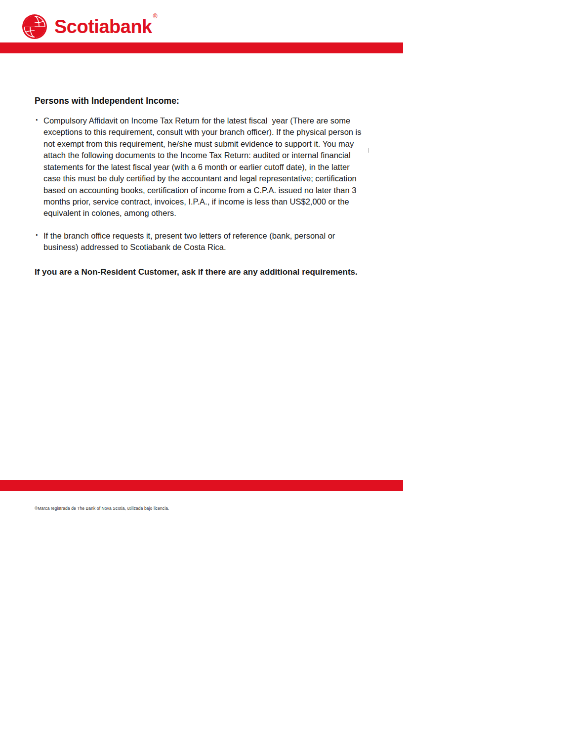Scotiabank®
Persons with Independent Income:
Compulsory Affidavit on Income Tax Return for the latest fiscal year (There are some exceptions to this requirement, consult with your branch officer). If the physical person is not exempt from this requirement, he/she must submit evidence to support it. You may attach the following documents to the Income Tax Return: audited or internal financial statements for the latest fiscal year (with a 6 month or earlier cutoff date), in the latter case this must be duly certified by the accountant and legal representative; certification based on accounting books, certification of income from a C.P.A. issued no later than 3 months prior, service contract, invoices, I.P.A., if income is less than US$2,000 or the equivalent in colones, among others.
If the branch office requests it, present two letters of reference (bank, personal or business) addressed to Scotiabank de Costa Rica.
If you are a Non-Resident Customer, ask if there are any additional requirements.
®Marca registrada de The Bank of Nova Scotia, utilizada bajo licencia.